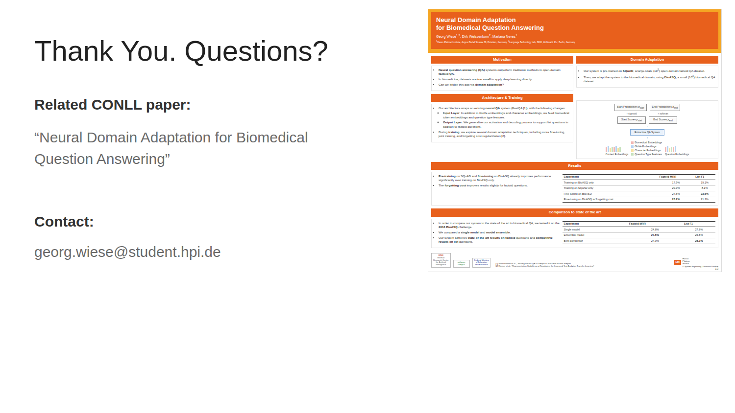Thank You. Questions?
Related CONLL paper:
“Neural Domain Adaptation for Biomedical
Question Answering”
Contact:
georg.wiese@student.hpi.de
Neural Domain Adaptation
for Biomedical Question Answering
Georg Wiese1,2, Dirk Weissenborn2, Mariana Neves1
1Hasso Plattner Institute, August Bebel Strasse 88, Potsdam, Germany 2Language Technology Lab, DFKI, Alt-Moabit 91c, Berlin, Germany
Motivation
Neural question answering (QA) systems outperform traditional methods in open-domain factoid QA.
In biomedicine, datasets are too small to apply deep learning directly.
Can we bridge this gap via domain adaptation?
Domain Adaptation
Our system is pre-trained on SQuAD, a large-scale (105) open-domain factoid QA dataset.
Then, we adapt the system to the biomedical domain, using BioASQ, a small (103) biomedical QA dataset.
Architecture & Training
Our architecture wraps an existing neural QA system (FastQA [1]), with the following changes:
Input Layer: In addition to GloVe embeddings and character embeddings, we feed biomedical token embeddings and question type features.
Output Layer: We generalize our activation and decoding process to support list questions in addition to factoid questions.
During training, we explore several domain adaptation techniques, including more fine-tuning, joint training, and forgetting cost regularization [2].
Start Probabilities pstart
End Probabilities pend
↑ sigmoid
↑ softmax
Start Scores ystart
End Scores yend
↑
Extractive QA System
↑
Context Embeddings
Biomedical Embeddings GloVe Embeddings Character Embeddings Question Type Features
Question Embeddings
Results
Pre-training on SQuAD and fine-tuning on BioASQ already improves performance significantly over training on BioASQ only.
The forgetting cost improves results slightly for factoid questions.
| Experiment | Factoid MRR | List F1 |
| --- | --- | --- |
| Training on BioASQ only | 17.9% | 19.1% |
| Training on SQuAD only | 20.0% | 8.1% |
| Fine-tuning on BioASQ | 24.6% | 23.6% |
| Fine-tuning on BioASQ w/ forgetting cost | 26.2% | 21.1% |
Comparison to state of the art
In order to compare our system to the state of the art in biomedical QA, we tested it on the 2016 BioASQ challenge.
We compared a single model and model ensemble.
Our system achieves state-of-the-art results on factoid questions and competitive results on list questions.
| Experiment | Factoid MRR | List F1 |
| --- | --- | --- |
| Single model | 24.8% | 27.8% |
| Ensemble model | 27.5% | 26.5% |
| Best competitor | 24.0% | 28.1% |
DFKI
German
Research Center
for Artificial
Intelligence
software
campus
Federal Ministry
of Education
and Research
[1] Weissenborn et al., “Making Neural QA as Simple as Possible but not Simpler”
[2] Riemer et al., “Representation Stability as a Regularizer for Improved Text Analytics Transfer Learning”
HPI Hasso
Plattner
Institut
IT Systems Engineering | Universität Potsdam
13